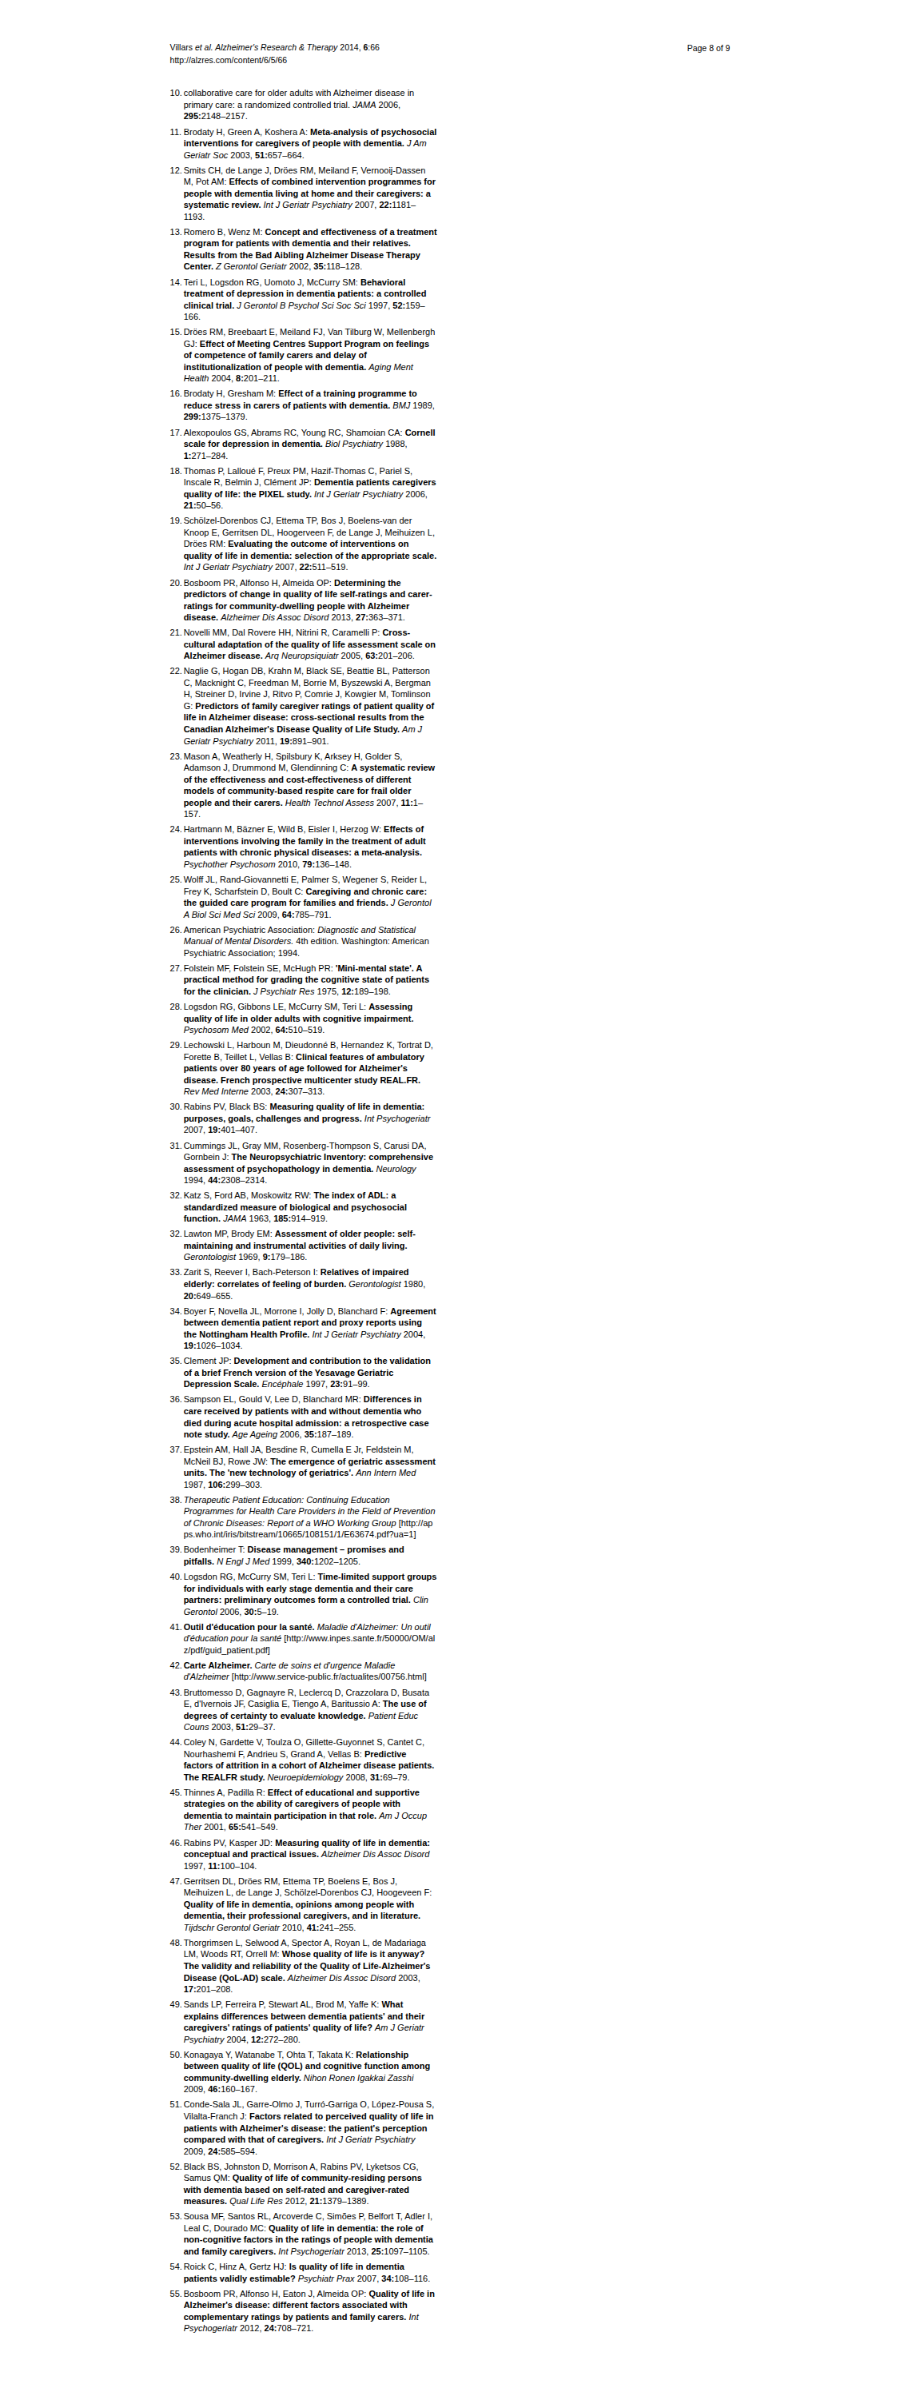Villars et al. Alzheimer's Research & Therapy 2014, 6:66
http://alzres.com/content/6/5/66
Page 8 of 9
collaborative care for older adults with Alzheimer disease in primary care: a randomized controlled trial. JAMA 2006, 295: 2148–2157.
Brodaty H, Green A, Koshera A: Meta-analysis of psychosocial interventions for caregivers of people with dementia. J Am Geriatr Soc 2003, 51: 657–664.
Smits CH, de Lange J, Dröes RM, Meiland F, Vernooij-Dassen M, Pot AM: Effects of combined intervention programmes for people with dementia living at home and their caregivers: a systematic review. Int J Geriatr Psychiatry 2007, 22: 1181–1193.
Romero B, Wenz M: Concept and effectiveness of a treatment program for patients with dementia and their relatives. Results from the Bad Aibling Alzheimer Disease Therapy Center. Z Gerontol Geriatr 2002, 35: 118–128.
Teri L, Logsdon RG, Uomoto J, McCurry SM: Behavioral treatment of depression in dementia patients: a controlled clinical trial. J Gerontol B Psychol Sci Soc Sci 1997, 52: 159–166.
Dröes RM, Breebaart E, Meiland FJ, Van Tilburg W, Mellenbergh GJ: Effect of Meeting Centres Support Program on feelings of competence of family carers and delay of institutionalization of people with dementia. Aging Ment Health 2004, 8: 201–211.
Brodaty H, Gresham M: Effect of a training programme to reduce stress in carers of patients with dementia. BMJ 1989, 299: 1375–1379.
Alexopoulos GS, Abrams RC, Young RC, Shamoian CA: Cornell scale for depression in dementia. Biol Psychiatry 1988, 1: 271–284.
Thomas P, Lalloué F, Preux PM, Hazif-Thomas C, Pariel S, Inscale R, Belmin J, Clément JP: Dementia patients caregivers quality of life: the PIXEL study. Int J Geriatr Psychiatry 2006, 21: 50–56.
Schölzel-Dorenbos CJ, Ettema TP, Bos J, Boelens-van der Knoop E, Gerritsen DL, Hoogerveen F, de Lange J, Meihuizen L, Dröes RM: Evaluating the outcome of interventions on quality of life in dementia: selection of the appropriate scale. Int J Geriatr Psychiatry 2007, 22: 511–519.
Bosboom PR, Alfonso H, Almeida OP: Determining the predictors of change in quality of life self-ratings and carer-ratings for community-dwelling people with Alzheimer disease. Alzheimer Dis Assoc Disord 2013, 27: 363–371.
Novelli MM, Dal Rovere HH, Nitrini R, Caramelli P: Cross-cultural adaptation of the quality of life assessment scale on Alzheimer disease. Arq Neuropsiquiatr 2005, 63: 201–206.
Naglie G, Hogan DB, Krahn M, Black SE, Beattie BL, Patterson C, Macknight C, Freedman M, Borrie M, Byszewski A, Bergman H, Streiner D, Irvine J, Ritvo P, Comrie J, Kowgier M, Tomlinson G: Predictors of family caregiver ratings of patient quality of life in Alzheimer disease: cross-sectional results from the Canadian Alzheimer's Disease Quality of Life Study. Am J Geriatr Psychiatry 2011, 19: 891–901.
Mason A, Weatherly H, Spilsbury K, Arksey H, Golder S, Adamson J, Drummond M, Glendinning C: A systematic review of the effectiveness and cost-effectiveness of different models of community-based respite care for frail older people and their carers. Health Technol Assess 2007, 11: 1–157.
Hartmann M, Bäzner E, Wild B, Eisler I, Herzog W: Effects of interventions involving the family in the treatment of adult patients with chronic physical diseases: a meta-analysis. Psychother Psychosom 2010, 79: 136–148.
Wolff JL, Rand-Giovannetti E, Palmer S, Wegener S, Reider L, Frey K, Scharfstein D, Boult C: Caregiving and chronic care: the guided care program for families and friends. J Gerontol A Biol Sci Med Sci 2009, 64: 785–791.
American Psychiatric Association: Diagnostic and Statistical Manual of Mental Disorders. 4th edition. Washington: American Psychiatric Association; 1994.
Folstein MF, Folstein SE, McHugh PR: 'Mini-mental state'. A practical method for grading the cognitive state of patients for the clinician. J Psychiatr Res 1975, 12: 189–198.
Logsdon RG, Gibbons LE, McCurry SM, Teri L: Assessing quality of life in older adults with cognitive impairment. Psychosom Med 2002, 64: 510–519.
Lechowski L, Harboun M, Dieudonné B, Hernandez K, Tortrat D, Forette B, Teillet L, Vellas B: Clinical features of ambulatory patients over 80 years of age followed for Alzheimer's disease. French prospective multicenter study REAL.FR. Rev Med Interne 2003, 24: 307–313.
Rabins PV, Black BS: Measuring quality of life in dementia: purposes, goals, challenges and progress. Int Psychogeriatr 2007, 19: 401–407.
Cummings JL, Gray MM, Rosenberg-Thompson S, Carusi DA, Gornbein J: The Neuropsychiatric Inventory: comprehensive assessment of psychopathology in dementia. Neurology 1994, 44: 2308–2314.
Katz S, Ford AB, Moskowitz RW: The index of ADL: a standardized measure of biological and psychosocial function. JAMA 1963, 185: 914–919.
Lawton MP, Brody EM: Assessment of older people: self-maintaining and instrumental activities of daily living. Gerontologist 1969, 9: 179–186.
Zarit S, Reever I, Bach-Peterson I: Relatives of impaired elderly: correlates of feeling of burden. Gerontologist 1980, 20: 649–655.
Boyer F, Novella JL, Morrone I, Jolly D, Blanchard F: Agreement between dementia patient report and proxy reports using the Nottingham Health Profile. Int J Geriatr Psychiatry 2004, 19: 1026–1034.
Clement JP: Development and contribution to the validation of a brief French version of the Yesavage Geriatric Depression Scale. Encéphale 1997, 23: 91–99.
Sampson EL, Gould V, Lee D, Blanchard MR: Differences in care received by patients with and without dementia who died during acute hospital admission: a retrospective case note study. Age Ageing 2006, 35: 187–189.
Epstein AM, Hall JA, Besdine R, Cumella E Jr, Feldstein M, McNeil BJ, Rowe JW: The emergence of geriatric assessment units. The 'new technology of geriatrics'. Ann Intern Med 1987, 106: 299–303.
Therapeutic Patient Education: Continuing Education Programmes for Health Care Providers in the Field of Prevention of Chronic Diseases: Report of a WHO Working Group [http://apps.who.int/iris/bitstream/10665/108151/1/E63674.pdf?ua=1]
Bodenheimer T: Disease management – promises and pitfalls. N Engl J Med 1999, 340: 1202–1205.
Logsdon RG, McCurry SM, Teri L: Time-limited support groups for individuals with early stage dementia and their care partners: preliminary outcomes form a controlled trial. Clin Gerontol 2006, 30: 5–19.
Outil d'éducation pour la santé. Maladie d'Alzheimer: Un outil d'éducation pour la santé [http://www.inpes.sante.fr/50000/OM/alz/pdf/guid_patient.pdf]
Carte Alzheimer. Carte de soins et d'urgence Maladie d'Alzheimer [http://www.service-public.fr/actualites/00756.html]
Bruttomesso D, Gagnayre R, Leclercq D, Crazzolara D, Busata E, d'Ivernois JF, Casiglia E, Tiengo A, Baritussio A: The use of degrees of certainty to evaluate knowledge. Patient Educ Couns 2003, 51: 29–37.
Coley N, Gardette V, Toulza O, Gillette-Guyonnet S, Cantet C, Nourhashemi F, Andrieu S, Grand A, Vellas B: Predictive factors of attrition in a cohort of Alzheimer disease patients. The REALFR study. Neuroepidemiology 2008, 31: 69–79.
Thinnes A, Padilla R: Effect of educational and supportive strategies on the ability of caregivers of people with dementia to maintain participation in that role. Am J Occup Ther 2001, 65: 541–549.
Rabins PV, Kasper JD: Measuring quality of life in dementia: conceptual and practical issues. Alzheimer Dis Assoc Disord 1997, 11: 100–104.
Gerritsen DL, Dröes RM, Ettema TP, Boelens E, Bos J, Meihuizen L, de Lange J, Schölzel-Dorenbos CJ, Hoogeveen F: Quality of life in dementia, opinions among people with dementia, their professional caregivers, and in literature. Tijdschr Gerontol Geriatr 2010, 41: 241–255.
Thorgrimsen L, Selwood A, Spector A, Royan L, de Madariaga LM, Woods RT, Orrell M: Whose quality of life is it anyway? The validity and reliability of the Quality of Life-Alzheimer's Disease (QoL-AD) scale. Alzheimer Dis Assoc Disord 2003, 17: 201–208.
Sands LP, Ferreira P, Stewart AL, Brod M, Yaffe K: What explains differences between dementia patients' and their caregivers' ratings of patients' quality of life? Am J Geriatr Psychiatry 2004, 12: 272–280.
Konagaya Y, Watanabe T, Ohta T, Takata K: Relationship between quality of life (QOL) and cognitive function among community-dwelling elderly. Nihon Ronen Igakkai Zasshi 2009, 46: 160–167.
Conde-Sala JL, Garre-Olmo J, Turró-Garriga O, López-Pousa S, Vilalta-Franch J: Factors related to perceived quality of life in patients with Alzheimer's disease: the patient's perception compared with that of caregivers. Int J Geriatr Psychiatry 2009, 24: 585–594.
Black BS, Johnston D, Morrison A, Rabins PV, Lyketsos CG, Samus QM: Quality of life of community-residing persons with dementia based on self-rated and caregiver-rated measures. Qual Life Res 2012, 21: 1379–1389.
Sousa MF, Santos RL, Arcoverde C, Simões P, Belfort T, Adler I, Leal C, Dourado MC: Quality of life in dementia: the role of non-cognitive factors in the ratings of people with dementia and family caregivers. Int Psychogeriatr 2013, 25: 1097–1105.
Roick C, Hinz A, Gertz HJ: Is quality of life in dementia patients validly estimable? Psychiatr Prax 2007, 34: 108–116.
Bosboom PR, Alfonso H, Eaton J, Almeida OP: Quality of life in Alzheimer's disease: different factors associated with complementary ratings by patients and family carers. Int Psychogeriatr 2012, 24: 708–721.